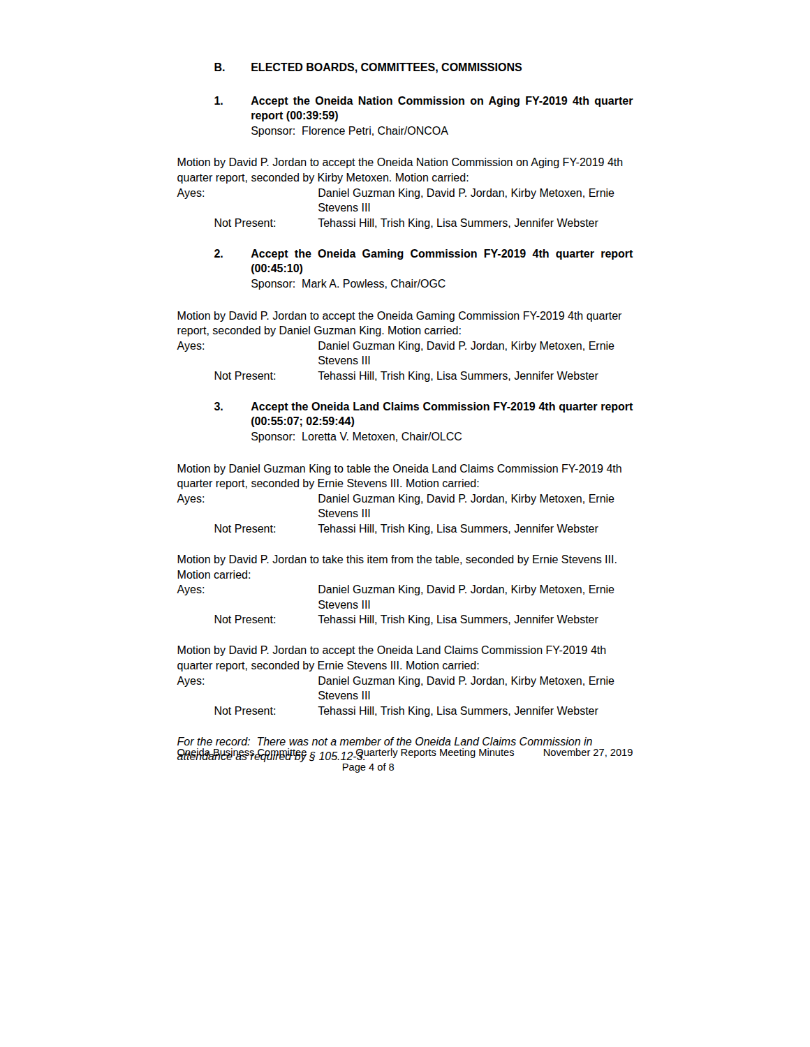B. ELECTED BOARDS, COMMITTEES, COMMISSIONS
1.
Accept the Oneida Nation Commission on Aging FY-2019 4th quarter report (00:39:59)
Sponsor: Florence Petri, Chair/ONCOA
Motion by David P. Jordan to accept the Oneida Nation Commission on Aging FY-2019 4th quarter report, seconded by Kirby Metoxen. Motion carried:
| Ayes: | Daniel Guzman King, David P. Jordan, Kirby Metoxen, Ernie Stevens III |
| Not Present: | Tehassi Hill, Trish King, Lisa Summers, Jennifer Webster |
2.
Accept the Oneida Gaming Commission FY-2019 4th quarter report (00:45:10)
Sponsor: Mark A. Powless, Chair/OGC
Motion by David P. Jordan to accept the Oneida Gaming Commission FY-2019 4th quarter report, seconded by Daniel Guzman King. Motion carried:
| Ayes: | Daniel Guzman King, David P. Jordan, Kirby Metoxen, Ernie Stevens III |
| Not Present: | Tehassi Hill, Trish King, Lisa Summers, Jennifer Webster |
3.
Accept the Oneida Land Claims Commission FY-2019 4th quarter report (00:55:07; 02:59:44)
Sponsor: Loretta V. Metoxen, Chair/OLCC
Motion by Daniel Guzman King to table the Oneida Land Claims Commission FY-2019 4th quarter report, seconded by Ernie Stevens III. Motion carried:
| Ayes: | Daniel Guzman King, David P. Jordan, Kirby Metoxen, Ernie Stevens III |
| Not Present: | Tehassi Hill, Trish King, Lisa Summers, Jennifer Webster |
Motion by David P. Jordan to take this item from the table, seconded by Ernie Stevens III. Motion carried:
| Ayes: | Daniel Guzman King, David P. Jordan, Kirby Metoxen, Ernie Stevens III |
| Not Present: | Tehassi Hill, Trish King, Lisa Summers, Jennifer Webster |
Motion by David P. Jordan to accept the Oneida Land Claims Commission FY-2019 4th quarter report, seconded by Ernie Stevens III. Motion carried:
| Ayes: | Daniel Guzman King, David P. Jordan, Kirby Metoxen, Ernie Stevens III |
| Not Present: | Tehassi Hill, Trish King, Lisa Summers, Jennifer Webster |
For the record: There was not a member of the Oneida Land Claims Commission in attendance as required by § 105.12-3.
Oneida Business Committee
Quarterly Reports Meeting Minutes
November 27, 2019
Page 4 of 8